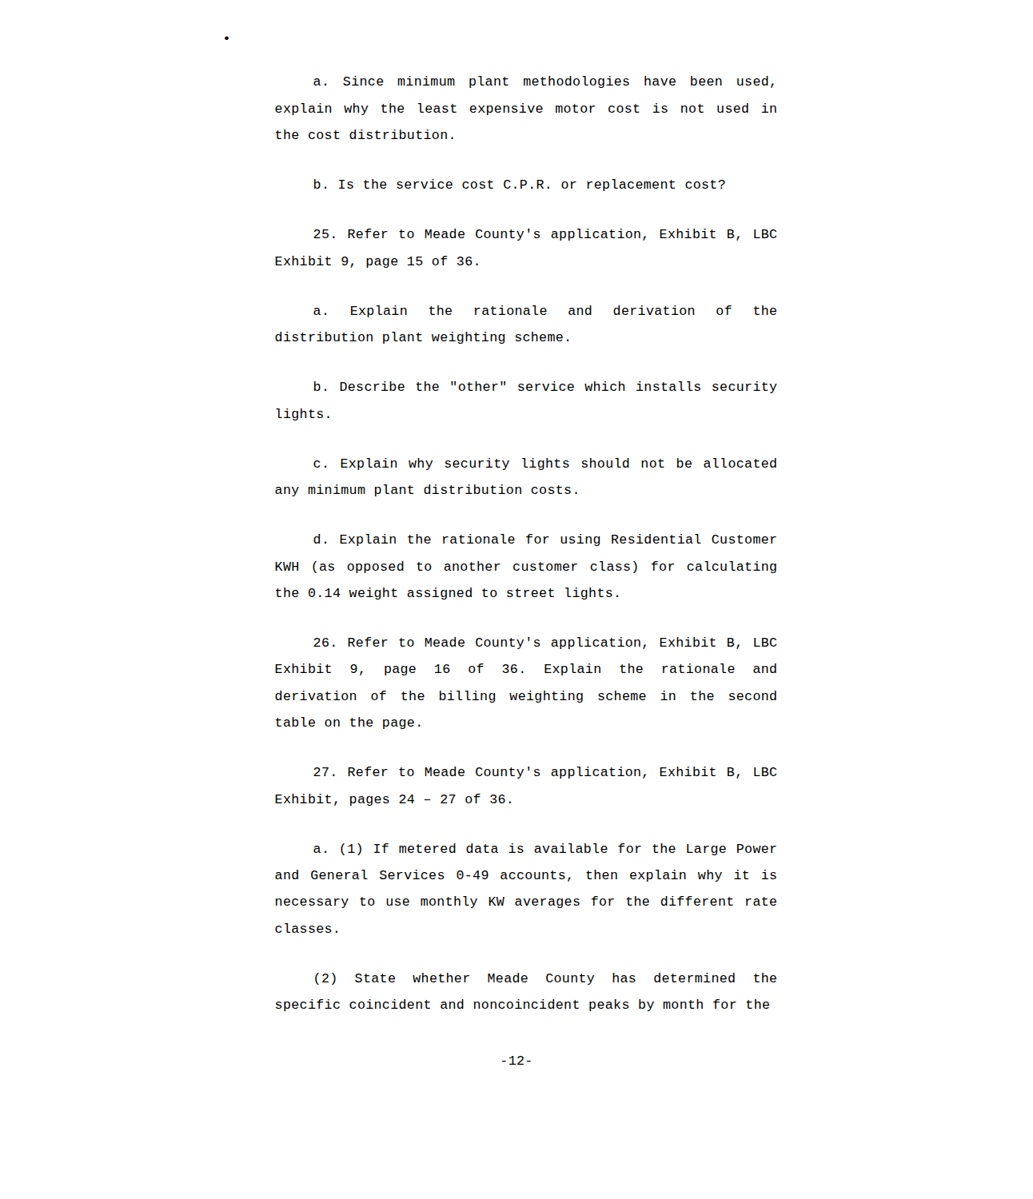•
a. Since minimum plant methodologies have been used, explain why the least expensive motor cost is not used in the cost distribution.
b. Is the service cost C.P.R. or replacement cost?
25. Refer to Meade County's application, Exhibit B, LBC Exhibit 9, page 15 of 36.
a. Explain the rationale and derivation of the distribution plant weighting scheme.
b. Describe the "other" service which installs security lights.
c. Explain why security lights should not be allocated any minimum plant distribution costs.
d. Explain the rationale for using Residential Customer KWH (as opposed to another customer class) for calculating the 0.14 weight assigned to street lights.
26. Refer to Meade County's application, Exhibit B, LBC Exhibit 9, page 16 of 36. Explain the rationale and derivation of the billing weighting scheme in the second table on the page.
27. Refer to Meade County's application, Exhibit B, LBC Exhibit, pages 24 – 27 of 36.
a. (1) If metered data is available for the Large Power and General Services 0-49 accounts, then explain why it is necessary to use monthly KW averages for the different rate classes.
(2) State whether Meade County has determined the specific coincident and noncoincident peaks by month for the
-12-